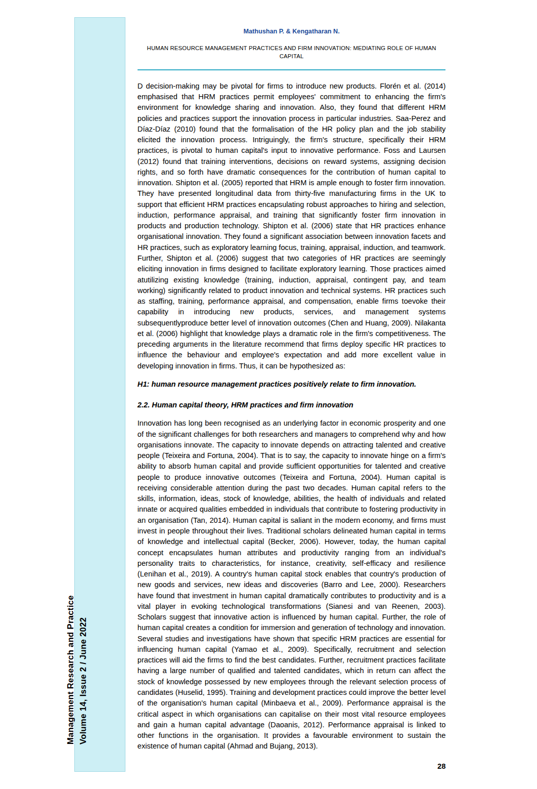Management Research and Practice
Volume 14, Issue 2 / June 2022
Mathushan P. & Kengatharan N.
HUMAN RESOURCE MANAGEMENT PRACTICES AND FIRM INNOVATION: MEDIATING ROLE OF HUMAN CAPITAL
D decision-making may be pivotal for firms to introduce new products. Florén et al. (2014) emphasised that HRM practices permit employees' commitment to enhancing the firm's environment for knowledge sharing and innovation. Also, they found that different HRM policies and practices support the innovation process in particular industries. Saa-Perez and Díaz-Díaz (2010) found that the formalisation of the HR policy plan and the job stability elicited the innovation process. Intriguingly, the firm's structure, specifically their HRM practices, is pivotal to human capital's input to innovative performance. Foss and Laursen (2012) found that training interventions, decisions on reward systems, assigning decision rights, and so forth have dramatic consequences for the contribution of human capital to innovation. Shipton et al. (2005) reported that HRM is ample enough to foster firm innovation. They have presented longitudinal data from thirty-five manufacturing firms in the UK to support that efficient HRM practices encapsulating robust approaches to hiring and selection, induction, performance appraisal, and training that significantly foster firm innovation in products and production technology. Shipton et al. (2006) state that HR practices enhance organisational innovation. They found a significant association between innovation facets and HR practices, such as exploratory learning focus, training, appraisal, induction, and teamwork. Further, Shipton et al. (2006) suggest that two categories of HR practices are seemingly eliciting innovation in firms designed to facilitate exploratory learning. Those practices aimed atutilizing existing knowledge (training, induction, appraisal, contingent pay, and team working) significantly related to product innovation and technical systems. HR practices such as staffing, training, performance appraisal, and compensation, enable firms toevoke their capability in introducing new products, services, and management systems subsequentlyproduce better level of innovation outcomes (Chen and Huang, 2009). Nilakanta et al. (2006) highlight that knowledge plays a dramatic role in the firm's competitiveness. The preceding arguments in the literature recommend that firms deploy specific HR practices to influence the behaviour and employee's expectation and add more excellent value in developing innovation in firms. Thus, it can be hypothesized as:
H1: human resource management practices positively relate to firm innovation.
2.2. Human capital theory, HRM practices and firm innovation
Innovation has long been recognised as an underlying factor in economic prosperity and one of the significant challenges for both researchers and managers to comprehend why and how organisations innovate. The capacity to innovate depends on attracting talented and creative people (Teixeira and Fortuna, 2004). That is to say, the capacity to innovate hinge on a firm's ability to absorb human capital and provide sufficient opportunities for talented and creative people to produce innovative outcomes (Teixeira and Fortuna, 2004). Human capital is receiving considerable attention during the past two decades. Human capital refers to the skills, information, ideas, stock of knowledge, abilities, the health of individuals and related innate or acquired qualities embedded in individuals that contribute to fostering productivity in an organisation (Tan, 2014). Human capital is saliant in the modern economy, and firms must invest in people throughout their lives. Traditional scholars delineated human capital in terms of knowledge and intellectual capital (Becker, 2006). However, today, the human capital concept encapsulates human attributes and productivity ranging from an individual's personality traits to characteristics, for instance, creativity, self-efficacy and resilience (Lenihan et al., 2019). A country's human capital stock enables that country's production of new goods and services, new ideas and discoveries (Barro and Lee, 2000). Researchers have found that investment in human capital dramatically contributes to productivity and is a vital player in evoking technological transformations (Sianesi and van Reenen, 2003). Scholars suggest that innovative action is influenced by human capital. Further, the role of human capital creates a condition for immersion and generation of technology and innovation. Several studies and investigations have shown that specific HRM practices are essential for influencing human capital (Yamao et al., 2009). Specifically, recruitment and selection practices will aid the firms to find the best candidates. Further, recruitment practices facilitate having a large number of qualified and talented candidates, which in return can affect the stock of knowledge possessed by new employees through the relevant selection process of candidates (Huselid, 1995). Training and development practices could improve the better level of the organisation's human capital (Minbaeva et al., 2009). Performance appraisal is the critical aspect in which organisations can capitalise on their most vital resource employees and gain a human capital advantage (Daoanis, 2012). Performance appraisal is linked to other functions in the organisation. It provides a favourable environment to sustain the existence of human capital (Ahmad and Bujang, 2013).
28